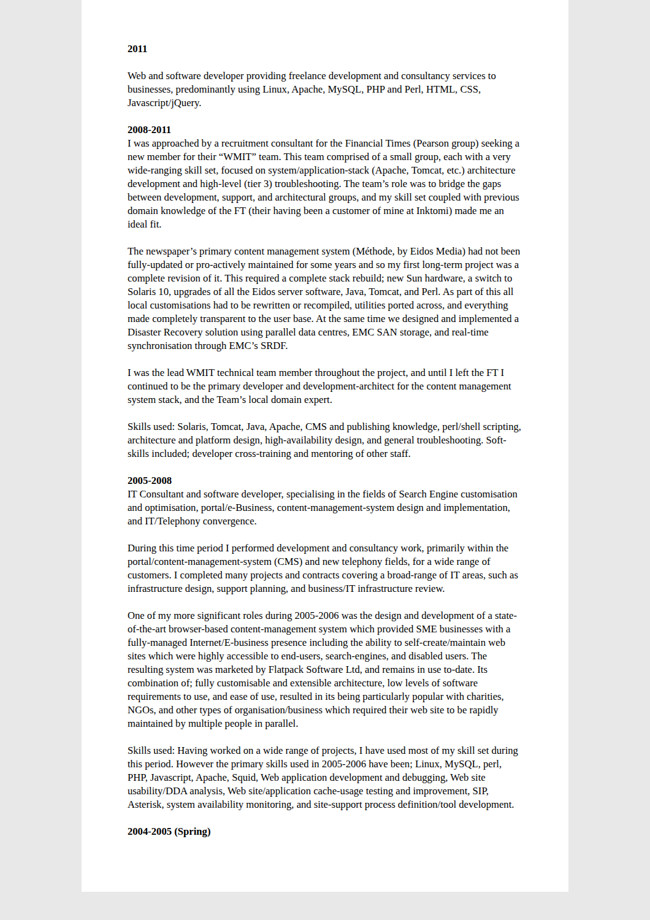2011
Web and software developer providing freelance development and consultancy services to businesses, predominantly using Linux, Apache, MySQL, PHP and Perl, HTML, CSS, Javascript/jQuery.
2008-2011
I was approached by a recruitment consultant for the Financial Times (Pearson group) seeking a new member for their “WMIT” team. This team comprised of a small group, each with a very wide-ranging skill set, focused on system/application-stack (Apache, Tomcat, etc.) architecture development and high-level (tier 3) troubleshooting. The team’s role was to bridge the gaps between development, support, and architectural groups, and my skill set coupled with previous domain knowledge of the FT (their having been a customer of mine at Inktomi) made me an ideal fit.
The newspaper’s primary content management system (Méthode, by Eidos Media) had not been fully-updated or pro-actively maintained for some years and so my first long-term project was a complete revision of it. This required a complete stack rebuild; new Sun hardware, a switch to Solaris 10, upgrades of all the Eidos server software, Java, Tomcat, and Perl. As part of this all local customisations had to be rewritten or recompiled, utilities ported across, and everything made completely transparent to the user base. At the same time we designed and implemented a Disaster Recovery solution using parallel data centres, EMC SAN storage, and real-time synchronisation through EMC’s SRDF.
I was the lead WMIT technical team member throughout the project, and until I left the FT I continued to be the primary developer and development-architect for the content management system stack, and the Team’s local domain expert.
Skills used: Solaris, Tomcat, Java, Apache, CMS and publishing knowledge, perl/shell scripting, architecture and platform design, high-availability design, and general troubleshooting. Soft-skills included; developer cross-training and mentoring of other staff.
2005-2008
IT Consultant and software developer, specialising in the fields of Search Engine customisation and optimisation, portal/e-Business, content-management-system design and implementation, and IT/Telephony convergence.
During this time period I performed development and consultancy work, primarily within the portal/content-management-system (CMS) and new telephony fields, for a wide range of customers. I completed many projects and contracts covering a broad-range of IT areas, such as infrastructure design, support planning, and business/IT infrastructure review.
One of my more significant roles during 2005-2006 was the design and development of a state-of-the-art browser-based content-management system which provided SME businesses with a fully-managed Internet/E-business presence including the ability to self-create/maintain web sites which were highly accessible to end-users, search-engines, and disabled users. The resulting system was marketed by Flatpack Software Ltd, and remains in use to-date. Its combination of; fully customisable and extensible architecture, low levels of software requirements to use, and ease of use, resulted in its being particularly popular with charities, NGOs, and other types of organisation/business which required their web site to be rapidly maintained by multiple people in parallel.
Skills used: Having worked on a wide range of projects, I have used most of my skill set during this period. However the primary skills used in 2005-2006 have been; Linux, MySQL, perl, PHP, Javascript, Apache, Squid, Web application development and debugging, Web site usability/DDA analysis, Web site/application cache-usage testing and improvement, SIP, Asterisk, system availability monitoring, and site-support process definition/tool development.
2004-2005 (Spring)